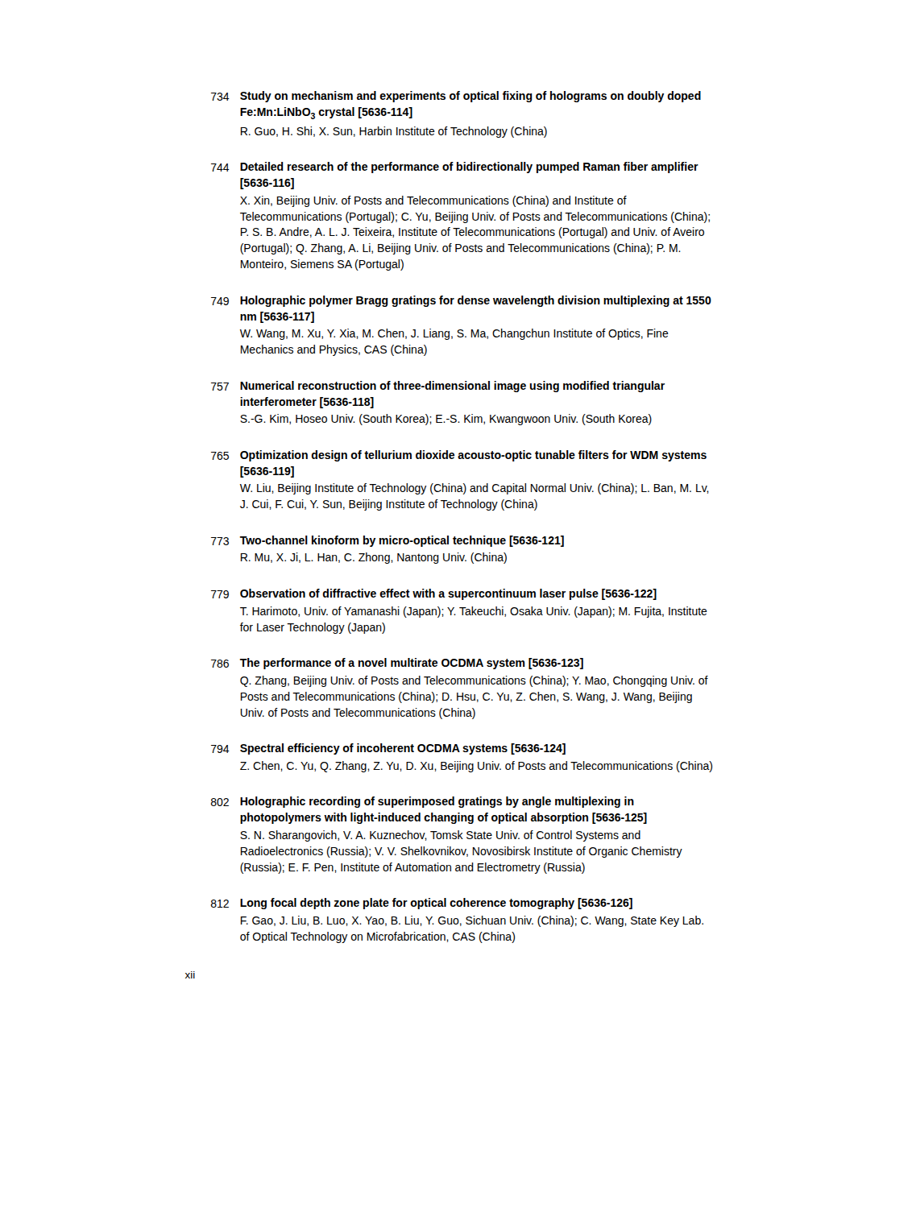734
Study on mechanism and experiments of optical fixing of holograms on doubly doped Fe:Mn:LiNbO3 crystal [5636-114] R. Guo, H. Shi, X. Sun, Harbin Institute of Technology (China)
744
Detailed research of the performance of bidirectionally pumped Raman fiber amplifier [5636-116] X. Xin, Beijing Univ. of Posts and Telecommunications (China) and Institute of Telecommunications (Portugal); C. Yu, Beijing Univ. of Posts and Telecommunications (China); P. S. B. Andre, A. L. J. Teixeira, Institute of Telecommunications (Portugal) and Univ. of Aveiro (Portugal); Q. Zhang, A. Li, Beijing Univ. of Posts and Telecommunications (China); P. M. Monteiro, Siemens SA (Portugal)
749
Holographic polymer Bragg gratings for dense wavelength division multiplexing at 1550 nm [5636-117] W. Wang, M. Xu, Y. Xia, M. Chen, J. Liang, S. Ma, Changchun Institute of Optics, Fine Mechanics and Physics, CAS (China)
757
Numerical reconstruction of three-dimensional image using modified triangular interferometer [5636-118] S.-G. Kim, Hoseo Univ. (South Korea); E.-S. Kim, Kwangwoon Univ. (South Korea)
765
Optimization design of tellurium dioxide acousto-optic tunable filters for WDM systems [5636-119] W. Liu, Beijing Institute of Technology (China) and Capital Normal Univ. (China); L. Ban, M. Lv, J. Cui, F. Cui, Y. Sun, Beijing Institute of Technology (China)
773
Two-channel kinoform by micro-optical technique [5636-121] R. Mu, X. Ji, L. Han, C. Zhong, Nantong Univ. (China)
779
Observation of diffractive effect with a supercontinuum laser pulse [5636-122] T. Harimoto, Univ. of Yamanashi (Japan); Y. Takeuchi, Osaka Univ. (Japan); M. Fujita, Institute for Laser Technology (Japan)
786
The performance of a novel multirate OCDMA system [5636-123] Q. Zhang, Beijing Univ. of Posts and Telecommunications (China); Y. Mao, Chongqing Univ. of Posts and Telecommunications (China); D. Hsu, C. Yu, Z. Chen, S. Wang, J. Wang, Beijing Univ. of Posts and Telecommunications (China)
794
Spectral efficiency of incoherent OCDMA systems [5636-124] Z. Chen, C. Yu, Q. Zhang, Z. Yu, D. Xu, Beijing Univ. of Posts and Telecommunications (China)
802
Holographic recording of superimposed gratings by angle multiplexing in photopolymers with light-induced changing of optical absorption [5636-125] S. N. Sharangovich, V. A. Kuznechov, Tomsk State Univ. of Control Systems and Radioelectronics (Russia); V. V. Shelkovnikov, Novosibirsk Institute of Organic Chemistry (Russia); E. F. Pen, Institute of Automation and Electrometry (Russia)
812
Long focal depth zone plate for optical coherence tomography [5636-126] F. Gao, J. Liu, B. Luo, X. Yao, B. Liu, Y. Guo, Sichuan Univ. (China); C. Wang, State Key Lab. of Optical Technology on Microfabrication, CAS (China)
xii